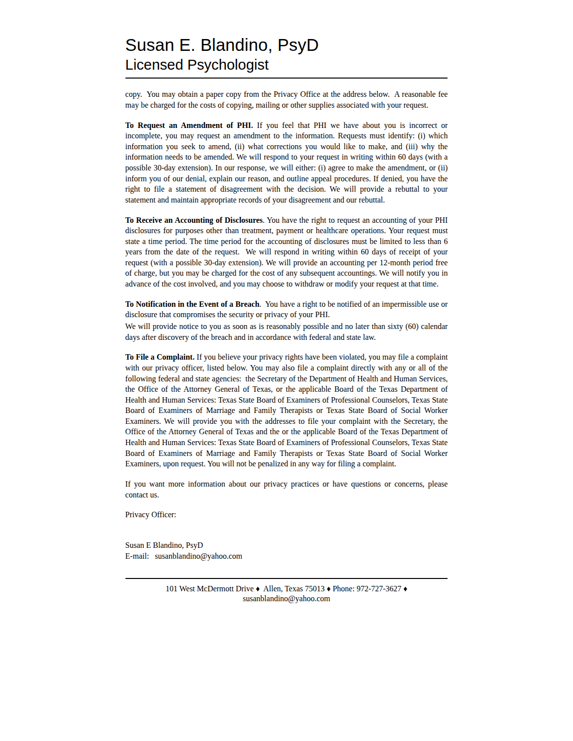Susan E. Blandino, PsyD
Licensed Psychologist
copy. You may obtain a paper copy from the Privacy Office at the address below. A reasonable fee may be charged for the costs of copying, mailing or other supplies associated with your request.
To Request an Amendment of PHI. If you feel that PHI we have about you is incorrect or incomplete, you may request an amendment to the information. Requests must identify: (i) which information you seek to amend, (ii) what corrections you would like to make, and (iii) why the information needs to be amended. We will respond to your request in writing within 60 days (with a possible 30-day extension). In our response, we will either: (i) agree to make the amendment, or (ii) inform you of our denial, explain our reason, and outline appeal procedures. If denied, you have the right to file a statement of disagreement with the decision. We will provide a rebuttal to your statement and maintain appropriate records of your disagreement and our rebuttal.
To Receive an Accounting of Disclosures. You have the right to request an accounting of your PHI disclosures for purposes other than treatment, payment or healthcare operations. Your request must state a time period. The time period for the accounting of disclosures must be limited to less than 6 years from the date of the request. We will respond in writing within 60 days of receipt of your request (with a possible 30-day extension). We will provide an accounting per 12-month period free of charge, but you may be charged for the cost of any subsequent accountings. We will notify you in advance of the cost involved, and you may choose to withdraw or modify your request at that time.
To Notification in the Event of a Breach. You have a right to be notified of an impermissible use or disclosure that compromises the security or privacy of your PHI.
We will provide notice to you as soon as is reasonably possible and no later than sixty (60) calendar days after discovery of the breach and in accordance with federal and state law.
To File a Complaint. If you believe your privacy rights have been violated, you may file a complaint with our privacy officer, listed below. You may also file a complaint directly with any or all of the following federal and state agencies: the Secretary of the Department of Health and Human Services, the Office of the Attorney General of Texas, or the applicable Board of the Texas Department of Health and Human Services: Texas State Board of Examiners of Professional Counselors, Texas State Board of Examiners of Marriage and Family Therapists or Texas State Board of Social Worker Examiners. We will provide you with the addresses to file your complaint with the Secretary, the Office of the Attorney General of Texas and the or the applicable Board of the Texas Department of Health and Human Services: Texas State Board of Examiners of Professional Counselors, Texas State Board of Examiners of Marriage and Family Therapists or Texas State Board of Social Worker Examiners, upon request. You will not be penalized in any way for filing a complaint.
If you want more information about our privacy practices or have questions or concerns, please contact us.
Privacy Officer:
Susan E Blandino, PsyD
E-mail: susanblandino@yahoo.com
101 West McDermott Drive ♦ Allen, Texas 75013 ♦ Phone: 972-727-3627 ♦
susanblandino@yahoo.com